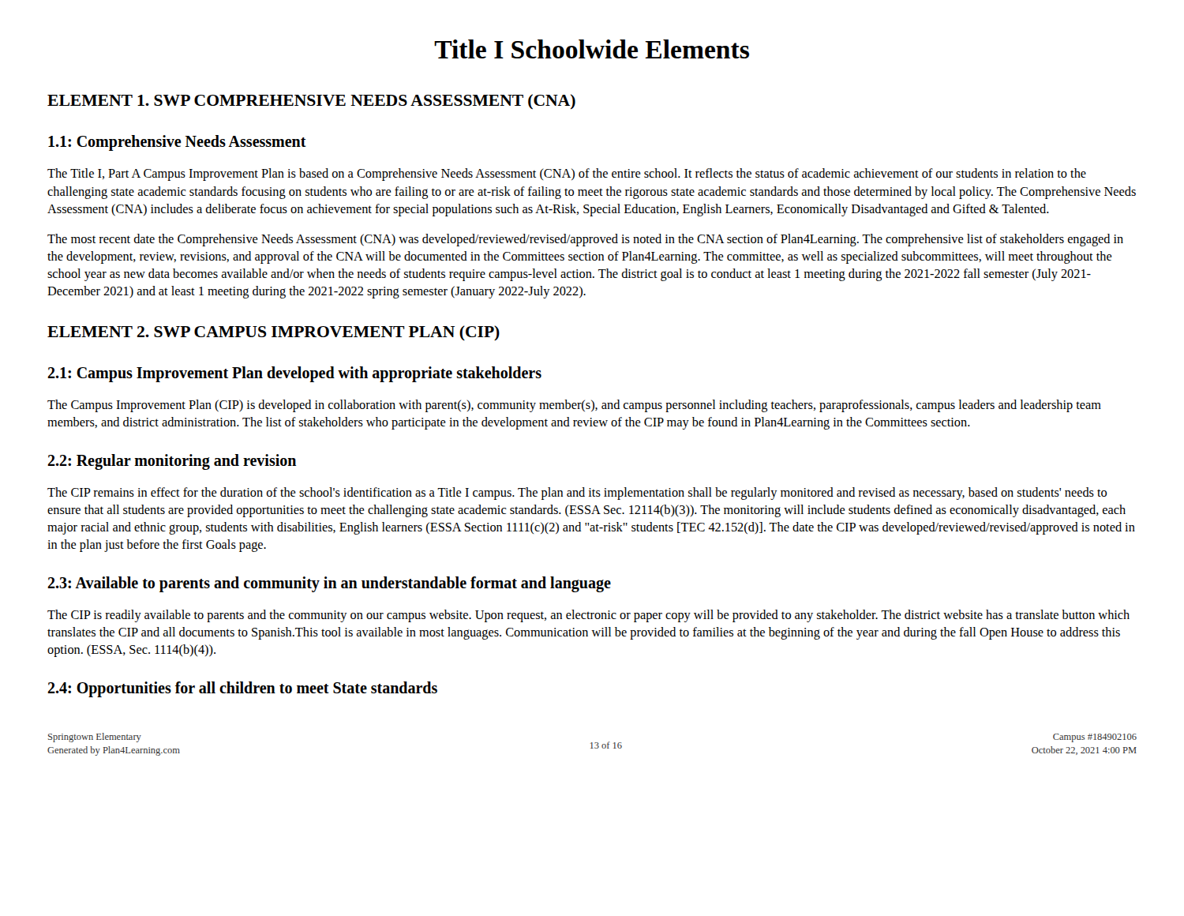Title I Schoolwide Elements
ELEMENT 1. SWP COMPREHENSIVE NEEDS ASSESSMENT (CNA)
1.1: Comprehensive Needs Assessment
The Title I, Part A Campus Improvement Plan is based on a Comprehensive Needs Assessment (CNA) of the entire school. It reflects the status of academic achievement of our students in relation to the challenging state academic standards focusing on students who are failing to or are at-risk of failing to meet the rigorous state academic standards and those determined by local policy. The Comprehensive Needs Assessment (CNA) includes a deliberate focus on achievement for special populations such as At-Risk, Special Education, English Learners, Economically Disadvantaged and Gifted & Talented.
The most recent date the Comprehensive Needs Assessment (CNA) was developed/reviewed/revised/approved is noted in the CNA section of Plan4Learning. The comprehensive list of stakeholders engaged in the development, review, revisions, and approval of the CNA will be documented in the Committees section of Plan4Learning. The committee, as well as specialized subcommittees, will meet throughout the school year as new data becomes available and/or when the needs of students require campus-level action. The district goal is to conduct at least 1 meeting during the 2021-2022 fall semester (July 2021-December 2021) and at least 1 meeting during the 2021-2022 spring semester (January 2022-July 2022).
ELEMENT 2. SWP CAMPUS IMPROVEMENT PLAN (CIP)
2.1: Campus Improvement Plan developed with appropriate stakeholders
The Campus Improvement Plan (CIP) is developed in collaboration with parent(s), community member(s), and campus personnel including teachers, paraprofessionals, campus leaders and leadership team members, and district administration. The list of stakeholders who participate in the development and review of the CIP may be found in Plan4Learning in the Committees section.
2.2: Regular monitoring and revision
The CIP remains in effect for the duration of the school's identification as a Title I campus. The plan and its implementation shall be regularly monitored and revised as necessary, based on students' needs to ensure that all students are provided opportunities to meet the challenging state academic standards. (ESSA Sec. 12114(b)(3)). The monitoring will include students defined as economically disadvantaged, each major racial and ethnic group, students with disabilities, English learners (ESSA Section 1111(c)(2) and "at-risk" students [TEC 42.152(d)]. The date the CIP was developed/reviewed/revised/approved is noted in in the plan just before the first Goals page.
2.3: Available to parents and community in an understandable format and language
The CIP is readily available to parents and the community on our campus website. Upon request, an electronic or paper copy will be provided to any stakeholder. The district website has a translate button which translates the CIP and all documents to Spanish.This tool is available in most languages. Communication will be provided to families at the beginning of the year and during the fall Open House to address this option. (ESSA, Sec. 1114(b)(4)).
2.4: Opportunities for all children to meet State standards
Springtown Elementary Generated by Plan4Learning.com
13 of 16
Campus #184902106 October 22, 2021 4:00 PM